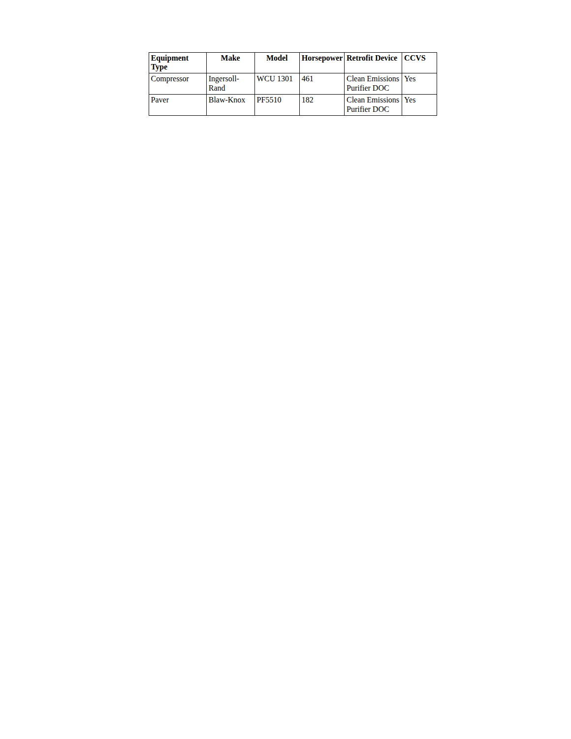| Equipment Type | Make | Model | Horsepower | Retrofit Device | CCVS |
| --- | --- | --- | --- | --- | --- |
| Compressor | Ingersoll-Rand | WCU 1301 | 461 | Clean Emissions Purifier DOC | Yes |
| Paver | Blaw-Knox | PF5510 | 182 | Clean Emissions Purifier DOC | Yes |